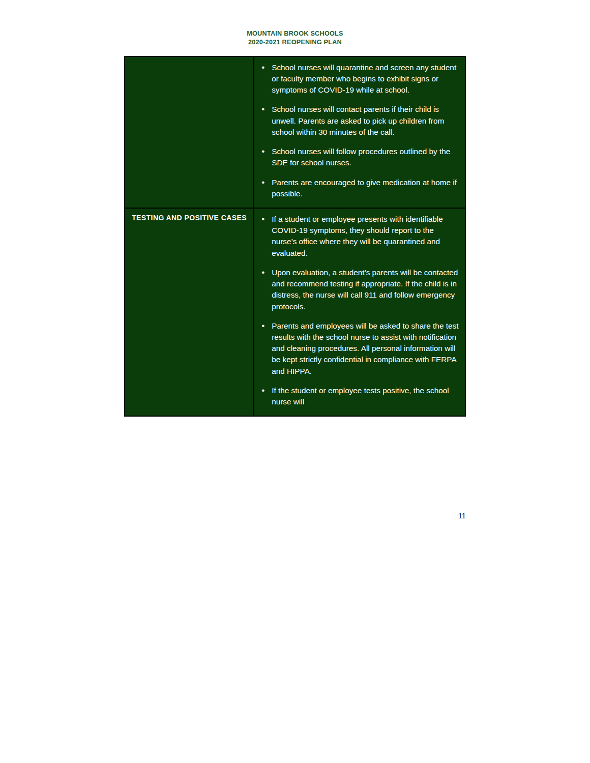MOUNTAIN BROOK SCHOOLS
2020-2021 REOPENING PLAN
| | School nurses will quarantine and screen any student or faculty member who begins to exhibit signs or symptoms of COVID-19 while at school. School nurses will contact parents if their child is unwell. Parents are asked to pick up children from school within 30 minutes of the call. School nurses will follow procedures outlined by the SDE for school nurses. Parents are encouraged to give medication at home if possible. |
| TESTING AND POSITIVE CASES | If a student or employee presents with identifiable COVID-19 symptoms, they should report to the nurse’s office where they will be quarantined and evaluated. Upon evaluation, a student’s parents will be contacted and recommend testing if appropriate. If the child is in distress, the nurse will call 911 and follow emergency protocols. Parents and employees will be asked to share the test results with the school nurse to assist with notification and cleaning procedures. All personal information will be kept strictly confidential in compliance with FERPA and HIPPA. If the student or employee tests positive, the school nurse will |
11